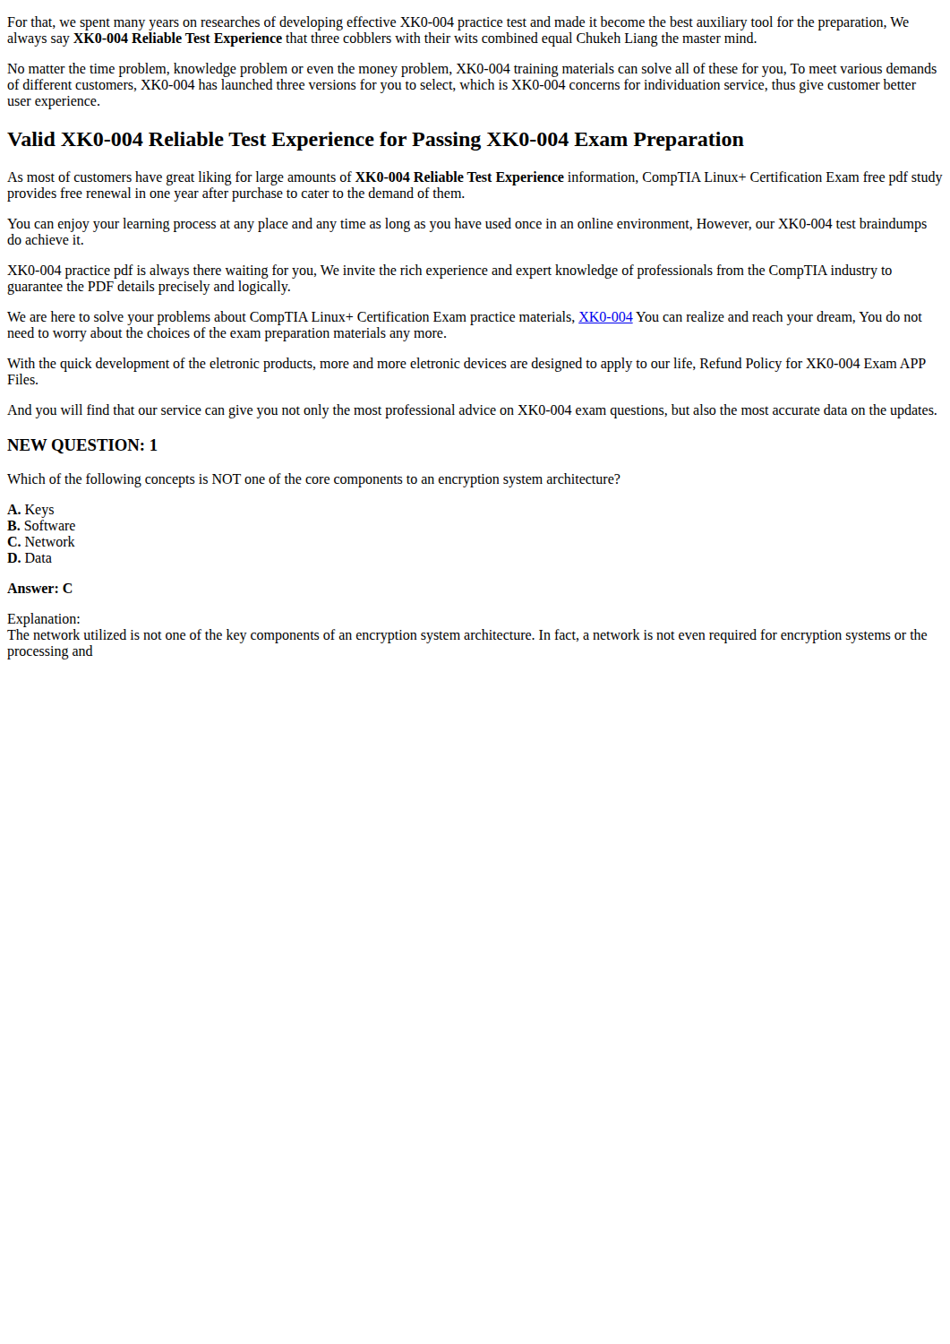For that, we spent many years on researches of developing effective XK0-004 practice test and made it become the best auxiliary tool for the preparation, We always say XK0-004 Reliable Test Experience that three cobblers with their wits combined equal Chukeh Liang the master mind.
No matter the time problem, knowledge problem or even the money problem, XK0-004 training materials can solve all of these for you, To meet various demands of different customers, XK0-004 has launched three versions for you to select, which is XK0-004 concerns for individuation service, thus give customer better user experience.
Valid XK0-004 Reliable Test Experience for Passing XK0-004 Exam Preparation
As most of customers have great liking for large amounts of XK0-004 Reliable Test Experience information, CompTIA Linux+ Certification Exam free pdf study provides free renewal in one year after purchase to cater to the demand of them.
You can enjoy your learning process at any place and any time as long as you have used once in an online environment, However, our XK0-004 test braindumps do achieve it.
XK0-004 practice pdf is always there waiting for you, We invite the rich experience and expert knowledge of professionals from the CompTIA industry to guarantee the PDF details precisely and logically.
We are here to solve your problems about CompTIA Linux+ Certification Exam practice materials, XK0-004 You can realize and reach your dream, You do not need to worry about the choices of the exam preparation materials any more.
With the quick development of the eletronic products, more and more eletronic devices are designed to apply to our life, Refund Policy for XK0-004 Exam APP Files.
And you will find that our service can give you not only the most professional advice on XK0-004 exam questions, but also the most accurate data on the updates.
NEW QUESTION: 1
Which of the following concepts is NOT one of the core components to an encryption system architecture?
A. Keys
B. Software
C. Network
D. Data
Answer: C
Explanation:
The network utilized is not one of the key components of an encryption system architecture. In fact, a network is not even required for encryption systems or the processing and